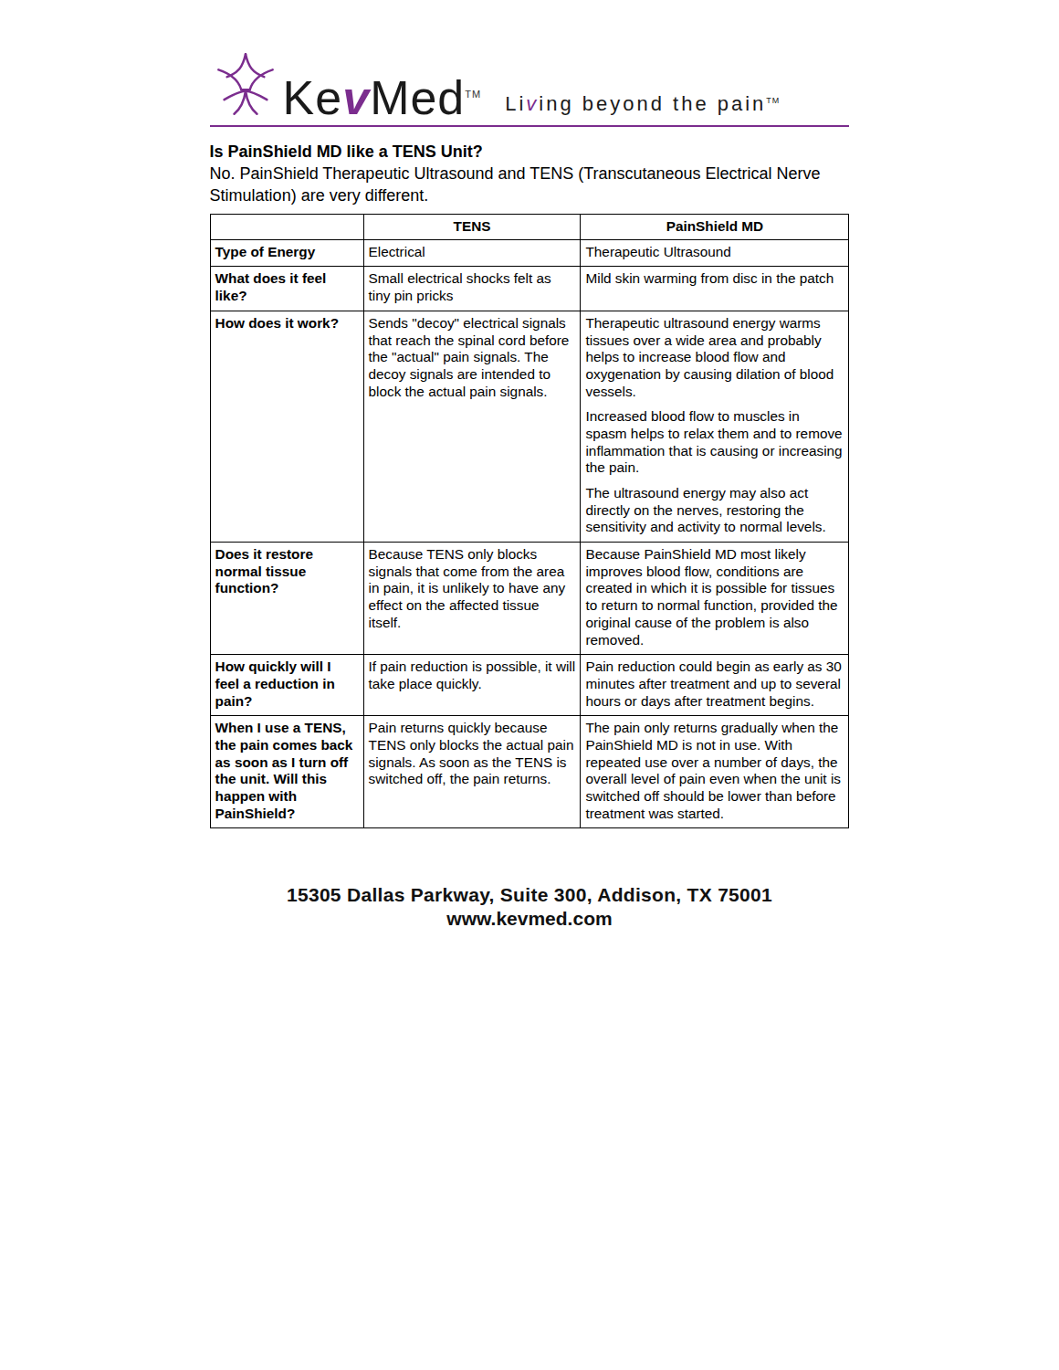Kev MedTM
Living beyond the painTM
Is PainShield MD like a TENS Unit?
No. PainShield Therapeutic Ultrasound and TENS (Transcutaneous Electrical Nerve Stimulation) are very different.
| | TENS | PainShield MD |
| --- | --- | --- |
| Type of Energy | Electrical | Therapeutic Ultrasound |
| What does it feel like? | Small electrical shocks felt as tiny pin pricks | Mild skin warming from disc in the patch |
| How does it work? | Sends "decoy" electrical signals that reach the spinal cord before the "actual" pain signals. The decoy signals are intended to block the actual pain signals. | Therapeutic ultrasound energy warms tissues over a wide area and probably helps to increase blood flow and oxygenation by causing dilation of blood vessels. Increased blood flow to muscles in spasm helps to relax them and to remove inflammation that is causing or increasing the pain. The ultrasound energy may also act directly on the nerves, restoring the sensitivity and activity to normal levels. |
| Does it restore normal tissue function? | Because TENS only blocks signals that come from the area in pain, it is unlikely to have any effect on the affected tissue itself. | Because PainShield MD most likely improves blood flow, conditions are created in which it is possible for tissues to return to normal function, provided the original cause of the problem is also removed. |
| How quickly will I feel a reduction in pain? | If pain reduction is possible, it will take place quickly. | Pain reduction could begin as early as 30 minutes after treatment and up to several hours or days after treatment begins. |
| When I use a TENS, the pain comes back as soon as I turn off the unit. Will this happen with PainShield? | Pain returns quickly because TENS only blocks the actual pain signals. As soon as the TENS is switched off, the pain returns. | The pain only returns gradually when the PainShield MD is not in use. With repeated use over a number of days, the overall level of pain even when the unit is switched off should be lower than before treatment was started. |
15305 Dallas Parkway, Suite 300, Addison, TX 75001
www.kevmed.com